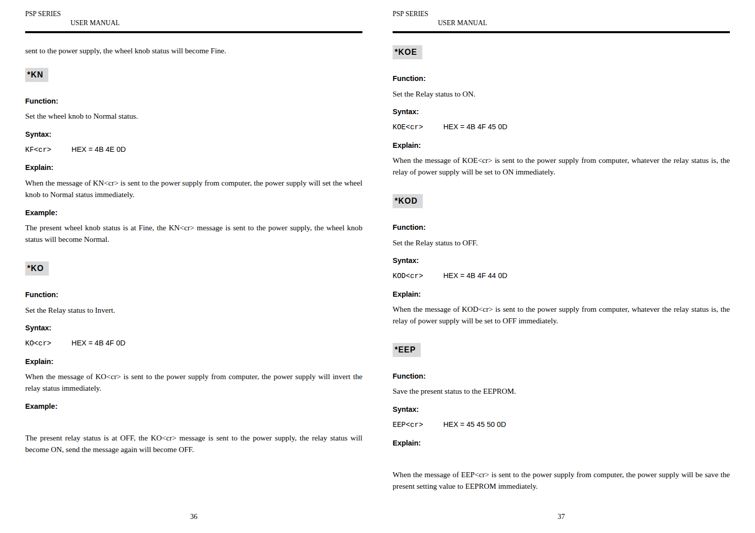PSP SERIES USER MANUAL
sent to the power supply, the wheel knob status will become Fine.
*KN
Function:
Set the wheel knob to Normal status.
Syntax:
KF<cr>HEX = 4B 4E 0D
Explain:
When the message of KN<cr> is sent to the power supply from computer, the power supply will set the wheel knob to Normal status immediately.
Example:
The present wheel knob status is at Fine, the KN<cr> message is sent to the power supply, the wheel knob status will become Normal.
*KO
Function:
Set the Relay status to Invert.
Syntax:
KO<cr>HEX = 4B 4F 0D
Explain:
When the message of KO<cr> is sent to the power supply from computer, the power supply will invert the relay status immediately.
Example:
The present relay status is at OFF, the KO<cr> message is sent to the power supply, the relay status will become ON, send the message again will become OFF.
36
PSP SERIES USER MANUAL
*KOE
Function:
Set the Relay status to ON.
Syntax:
KOE<cr>HEX = 4B 4F 45 0D
Explain:
When the message of KOE<cr> is sent to the power supply from computer, whatever the relay status is, the relay of power supply will be set to ON immediately.
*KOD
Function:
Set the Relay status to OFF.
Syntax:
KOD<cr>HEX = 4B 4F 44 0D
Explain:
When the message of KOD<cr> is sent to the power supply from computer, whatever the relay status is, the relay of power supply will be set to OFF immediately.
*EEP
Function:
Save the present status to the EEPROM.
Syntax:
EEP<cr>HEX = 45 45 50 0D
Explain:
When the message of EEP<cr> is sent to the power supply from computer, the power supply will be save the present setting value to EEPROM immediately.
37